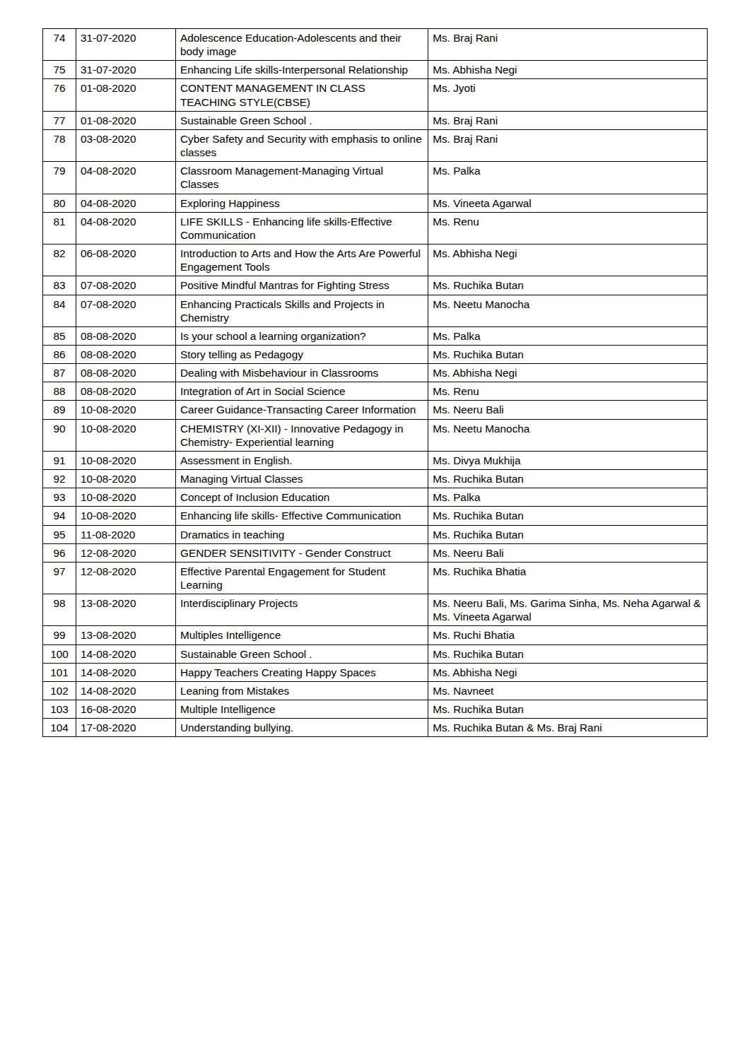| 74 | 31-07-2020 | Adolescence Education-Adolescents and their body image | Ms. Braj Rani |
| 75 | 31-07-2020 | Enhancing Life skills-Interpersonal Relationship | Ms. Abhisha Negi |
| 76 | 01-08-2020 | CONTENT MANAGEMENT IN CLASS TEACHING STYLE(CBSE) | Ms. Jyoti |
| 77 | 01-08-2020 | Sustainable Green School . | Ms. Braj Rani |
| 78 | 03-08-2020 | Cyber Safety and Security with emphasis to online classes | Ms. Braj Rani |
| 79 | 04-08-2020 | Classroom Management-Managing Virtual Classes | Ms. Palka |
| 80 | 04-08-2020 | Exploring Happiness | Ms. Vineeta Agarwal |
| 81 | 04-08-2020 | LIFE SKILLS - Enhancing life skills-Effective Communication | Ms. Renu |
| 82 | 06-08-2020 | Introduction to Arts and How the Arts Are Powerful Engagement Tools | Ms. Abhisha Negi |
| 83 | 07-08-2020 | Positive Mindful Mantras for Fighting Stress | Ms. Ruchika Butan |
| 84 | 07-08-2020 | Enhancing Practicals Skills and Projects in Chemistry | Ms. Neetu Manocha |
| 85 | 08-08-2020 | Is your school a learning organization? | Ms. Palka |
| 86 | 08-08-2020 | Story telling as Pedagogy | Ms. Ruchika Butan |
| 87 | 08-08-2020 | Dealing with Misbehaviour in Classrooms | Ms. Abhisha Negi |
| 88 | 08-08-2020 | Integration of Art in Social Science | Ms. Renu |
| 89 | 10-08-2020 | Career Guidance-Transacting Career Information | Ms. Neeru Bali |
| 90 | 10-08-2020 | CHEMISTRY (XI-XII) - Innovative Pedagogy in Chemistry- Experiential learning | Ms. Neetu Manocha |
| 91 | 10-08-2020 | Assessment in English. | Ms. Divya Mukhija |
| 92 | 10-08-2020 | Managing Virtual Classes | Ms. Ruchika Butan |
| 93 | 10-08-2020 | Concept of Inclusion Education | Ms. Palka |
| 94 | 10-08-2020 | Enhancing life skills- Effective Communication | Ms. Ruchika Butan |
| 95 | 11-08-2020 | Dramatics in teaching | Ms. Ruchika Butan |
| 96 | 12-08-2020 | GENDER SENSITIVITY - Gender Construct | Ms. Neeru Bali |
| 97 | 12-08-2020 | Effective Parental Engagement for Student Learning | Ms. Ruchika Bhatia |
| 98 | 13-08-2020 | Interdisciplinary Projects | Ms. Neeru Bali, Ms. Garima Sinha, Ms. Neha Agarwal & Ms. Vineeta Agarwal |
| 99 | 13-08-2020 | Multiples Intelligence | Ms. Ruchi Bhatia |
| 100 | 14-08-2020 | Sustainable Green School . | Ms. Ruchika Butan |
| 101 | 14-08-2020 | Happy Teachers Creating Happy Spaces | Ms. Abhisha Negi |
| 102 | 14-08-2020 | Leaning from Mistakes | Ms. Navneet |
| 103 | 16-08-2020 | Multiple Intelligence | Ms. Ruchika Butan |
| 104 | 17-08-2020 | Understanding bullying. | Ms. Ruchika Butan & Ms. Braj Rani |